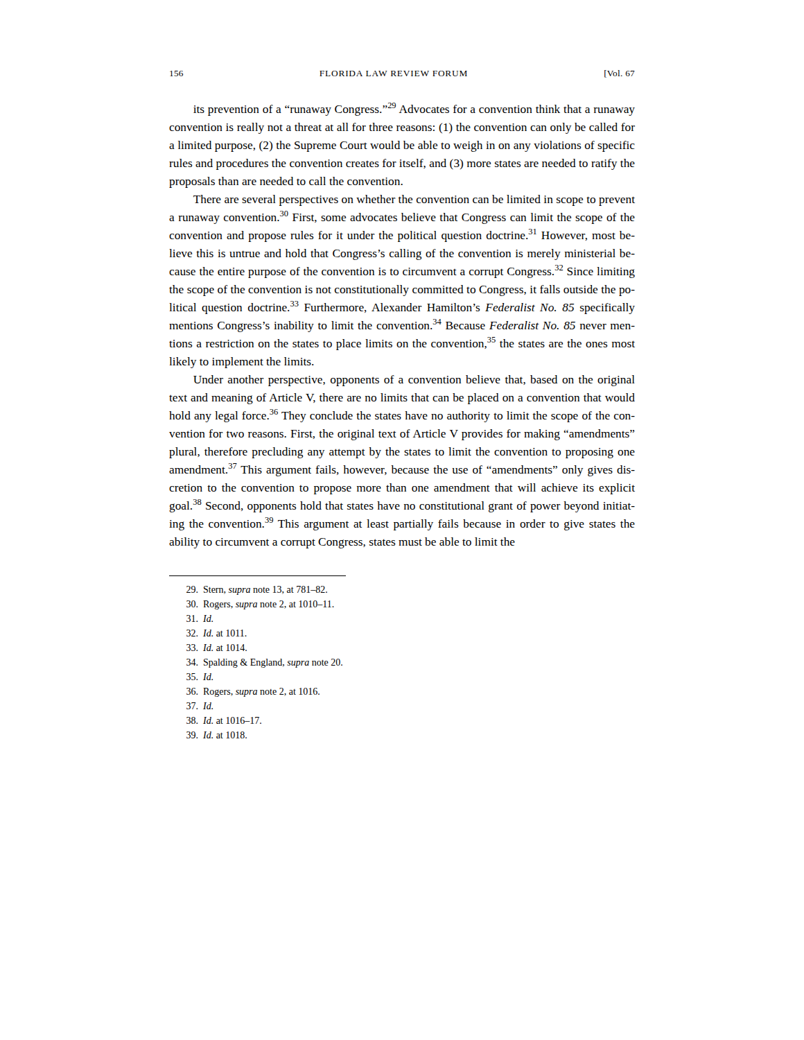156 Florida Law Review Forum [Vol. 67
its prevention of a “runaway Congress.”29 Advocates for a convention think that a runaway convention is really not a threat at all for three reasons: (1) the convention can only be called for a limited purpose, (2) the Supreme Court would be able to weigh in on any violations of specific rules and procedures the convention creates for itself, and (3) more states are needed to ratify the proposals than are needed to call the convention.
There are several perspectives on whether the convention can be limited in scope to prevent a runaway convention.30 First, some advocates believe that Congress can limit the scope of the convention and propose rules for it under the political question doctrine.31 However, most believe this is untrue and hold that Congress’s calling of the convention is merely ministerial because the entire purpose of the convention is to circumvent a corrupt Congress.32 Since limiting the scope of the convention is not constitutionally committed to Congress, it falls outside the political question doctrine.33 Furthermore, Alexander Hamilton’s Federalist No. 85 specifically mentions Congress’s inability to limit the convention.34 Because Federalist No. 85 never mentions a restriction on the states to place limits on the convention,35 the states are the ones most likely to implement the limits.
Under another perspective, opponents of a convention believe that, based on the original text and meaning of Article V, there are no limits that can be placed on a convention that would hold any legal force.36 They conclude the states have no authority to limit the scope of the convention for two reasons. First, the original text of Article V provides for making “amendments” plural, therefore precluding any attempt by the states to limit the convention to proposing one amendment.37 This argument fails, however, because the use of “amendments” only gives discretion to the convention to propose more than one amendment that will achieve its explicit goal.38 Second, opponents hold that states have no constitutional grant of power beyond initiating the convention.39 This argument at least partially fails because in order to give states the ability to circumvent a corrupt Congress, states must be able to limit the
29. Stern, supra note 13, at 781–82.
30. Rogers, supra note 2, at 1010–11.
31. Id.
32. Id. at 1011.
33. Id. at 1014.
34. Spalding & England, supra note 20.
35. Id.
36. Rogers, supra note 2, at 1016.
37. Id.
38. Id. at 1016–17.
39. Id. at 1018.